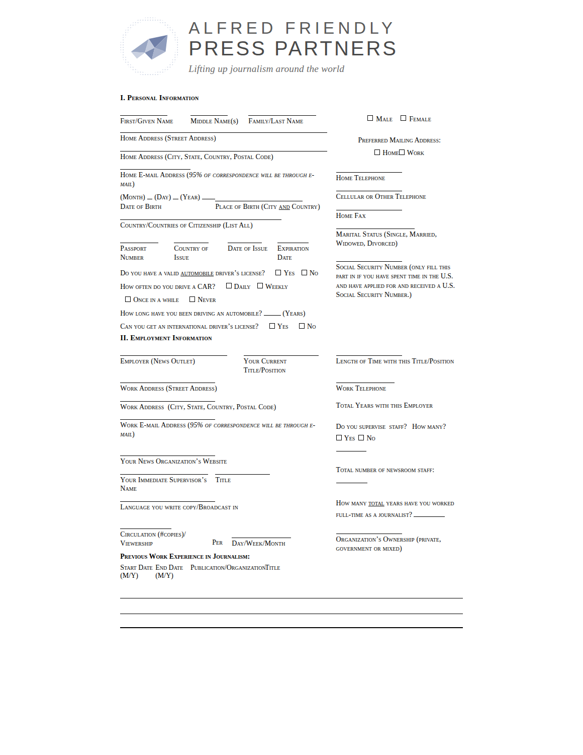ALFRED FRIENDLY
PRESS PARTNERS
Lifting up journalism around the world
I. Personal Information
First/Given Name
Middle Name(s)
Family/Last Name
Home Address (Street Address)
Home Address (City, State, Country, Postal Code)
Home E-mail Address (95% of correspondence will be through e-mail)
(Month) (Day) (Year)
Date of Birth
Place of Birth (City and Country)
Country/Countries of Citizenship (List All)
Passport Number
Country of Issue
Date of Issue
Expiration Date
Do you have a valid automobile driver’s license? Yes No
How often do you drive a CAR? Daily Weekly Once in a while Never
How long have you been driving an automobile? (Years)
Can you get an international driver’s license? Yes No
Male Female
Preferred Mailing Address:
Home Work
Home Telephone
Cellular or Other Telephone
Home Fax
Marital Status (Single, Married,
Widowed, Divorced)
Social Security Number (only fill this part in if you have spent time in the U.S. and have applied for and received a U.S. Social Security Number.)
II. Employment Information
Employer (News Outlet)
Your Current Title/Position
Length of Time with this Title/Position
Work Address (Street Address)
Work Address (City, State, Country, Postal Code)
Work E-mail Address (95% of correspondence will be through e-mail)
Your News Organization’s Website
Your Immediate Supervisor’s Name
Title
Language you write copy/Broadcast in
Circulation (#copies)/ Viewership
Per
Day/Week/Month
Previous Work Experience in Journalism:
Start Date (M/Y)
End Date (M/Y)
Publication/Organization
Title
Work Telephone
Total Years with this Employer
Do you supervise staff? How many?
Yes No
Total number of newsroom staff:
How many total years have you worked full-time as a journalist?
Organization’s Ownership (private, government or mixed)